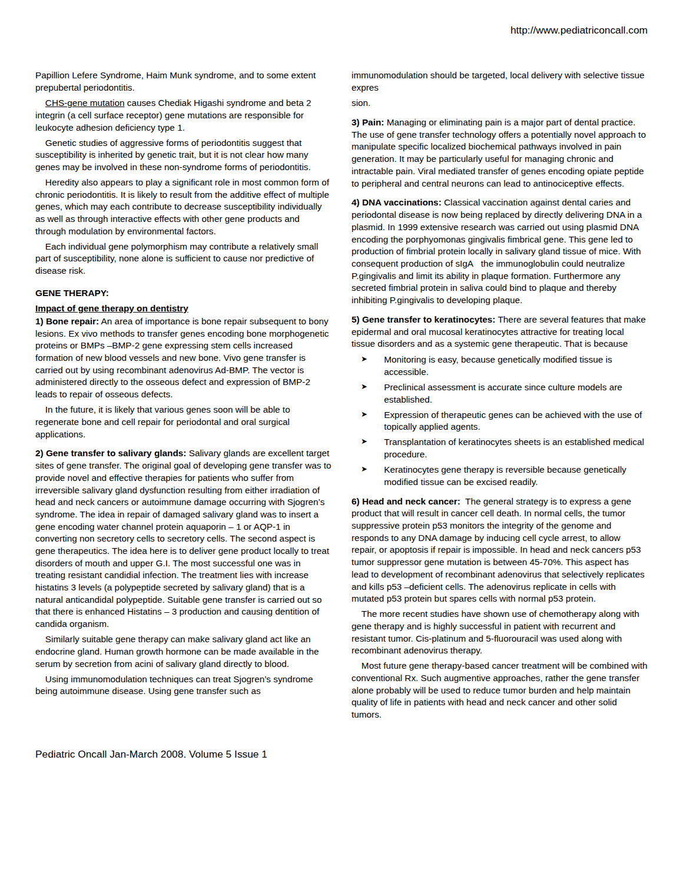http://www.pediatriconcall.com
Papillion Lefere Syndrome, Haim Munk syndrome, and to some extent prepubertal periodontitis.
CHS-gene mutation causes Chediak Higashi syndrome and beta 2 integrin (a cell surface receptor) gene mutations are responsible for leukocyte adhesion deficiency type 1.
Genetic studies of aggressive forms of periodontitis suggest that susceptibility is inherited by genetic trait, but it is not clear how many genes may be involved in these non-syndrome forms of periodontitis.
Heredity also appears to play a significant role in most common form of chronic periodontitis. It is likely to result from the additive effect of multiple genes, which may each contribute to decrease susceptibility individually as well as through interactive effects with other gene products and through modulation by environmental factors.
Each individual gene polymorphism may contribute a relatively small part of susceptibility, none alone is sufficient to cause nor predictive of disease risk.
Gene Therapy:
Impact of gene therapy on dentistry
1) Bone repair: An area of importance is bone repair subsequent to bony lesions. Ex vivo methods to transfer genes encoding bone morphogenetic proteins or BMPs –BMP-2 gene expressing stem cells increased formation of new blood vessels and new bone. Vivo gene transfer is carried out by using recombinant adenovirus Ad-BMP. The vector is administered directly to the osseous defect and expression of BMP-2 leads to repair of osseous defects.
In the future, it is likely that various genes soon will be able to regenerate bone and cell repair for periodontal and oral surgical applications.
2) Gene transfer to salivary glands: Salivary glands are excellent target sites of gene transfer. The original goal of developing gene transfer was to provide novel and effective therapies for patients who suffer from irreversible salivary gland dysfunction resulting from either irradiation of head and neck cancers or autoimmune damage occurring with Sjogren’s syndrome. The idea in repair of damaged salivary gland was to insert a gene encoding water channel protein aquaporin – 1 or AQP-1 in converting non secretory cells to secretory cells. The second aspect is gene therapeutics. The idea here is to deliver gene product locally to treat disorders of mouth and upper G.I. The most successful one was in treating resistant candidial infection. The treatment lies with increase histatins 3 levels (a polypeptide secreted by salivary gland) that is a natural anticandidal polypeptide. Suitable gene transfer is carried out so that there is enhanced Histatins – 3 production and causing dentition of candida organism.
Similarly suitable gene therapy can make salivary gland act like an endocrine gland. Human growth hormone can be made available in the serum by secretion from acini of salivary gland directly to blood.
Using immunomodulation techniques can treat Sjogren’s syndrome being autoimmune disease. Using gene transfer such as immunomodulation should be targeted, local delivery with selective tissue expres
sion.
3) Pain: Managing or eliminating pain is a major part of dental practice. The use of gene transfer technology offers a potentially novel approach to manipulate specific localized biochemical pathways involved in pain generation. It may be particularly useful for managing chronic and intractable pain. Viral mediated transfer of genes encoding opiate peptide to peripheral and central neurons can lead to antinociceptive effects.
4) DNA vaccinations: Classical vaccination against dental caries and periodontal disease is now being replaced by directly delivering DNA in a plasmid. In 1999 extensive research was carried out using plasmid DNA encoding the porphyomonas gingivalis fimbrical gene. This gene led to production of fimbrial protein locally in salivary gland tissue of mice. With consequent production of sIgA the immunoglobulin could neutralize P.gingivalis and limit its ability in plaque formation. Furthermore any secreted fimbrial protein in saliva could bind to plaque and thereby inhibiting P.gingivalis to developing plaque.
5) Gene transfer to keratinocytes: There are several features that make epidermal and oral mucosal keratinocytes attractive for treating local tissue disorders and as a systemic gene therapeutic. That is because
Monitoring is easy, because genetically modified tissue is accessible.
Preclinical assessment is accurate since culture models are established.
Expression of therapeutic genes can be achieved with the use of topically applied agents.
Transplantation of keratinocytes sheets is an established medical procedure.
Keratinocytes gene therapy is reversible because genetically modified tissue can be excised readily.
6) Head and neck cancer: The general strategy is to express a gene product that will result in cancer cell death. In normal cells, the tumor suppressive protein p53 monitors the integrity of the genome and responds to any DNA damage by inducing cell cycle arrest, to allow repair, or apoptosis if repair is impossible. In head and neck cancers p53 tumor suppressor gene mutation is between 45-70%. This aspect has lead to development of recombinant adenovirus that selectively replicates and kills p53 –deficient cells. The adenovirus replicate in cells with mutated p53 protein but spares cells with normal p53 protein.
The more recent studies have shown use of chemotherapy along with gene therapy and is highly successful in patient with recurrent and resistant tumor. Cis-platinum and 5-fluorouracil was used along with recombinant adenovirus therapy.
Most future gene therapy-based cancer treatment will be combined with conventional Rx. Such augmentive approaches, rather the gene transfer alone probably will be used to reduce tumor burden and help maintain quality of life in patients with head and neck cancer and other solid tumors.
Pediatric Oncall Jan-March 2008. Volume 5 Issue 1